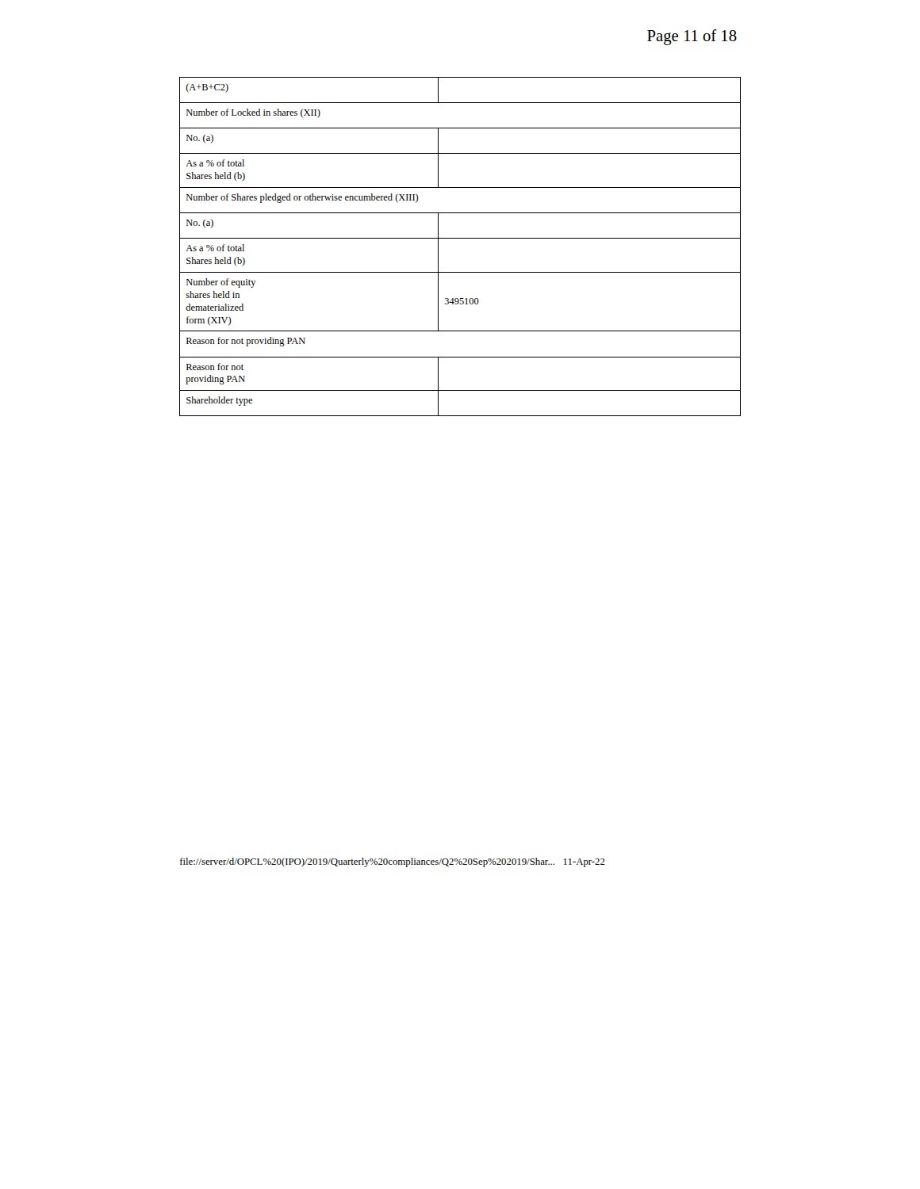Page 11 of 18
| (A+B+C2) | |
| Number of Locked in shares (XII) |
| No. (a) | |
| As a % of total Shares held (b) | |
| Number of Shares pledged or otherwise encumbered (XIII) |
| No. (a) | |
| As a % of total Shares held (b) | |
| Number of equity shares held in dematerialized form (XIV) | 3495100 |
| Reason for not providing PAN |
| Reason for not providing PAN | |
| Shareholder type | |
file://server/d/OPCL%20(IPO)/2019/Quarterly%20compliances/Q2%20Sep%202019/Shar... 11-Apr-22